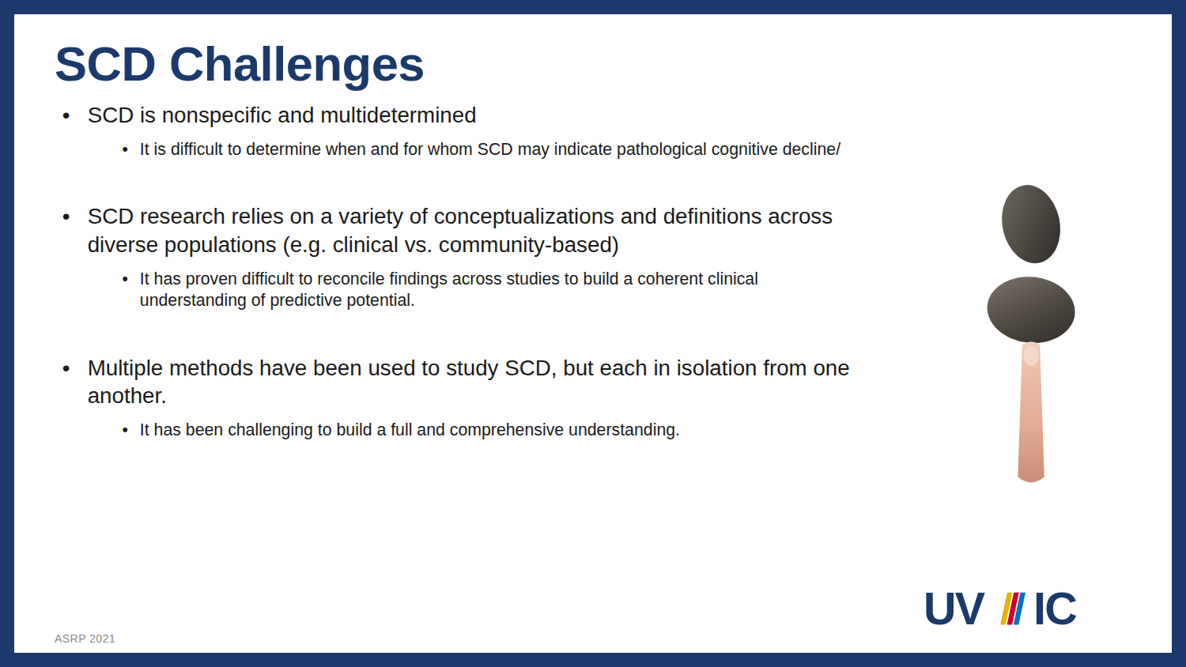SCD Challenges
SCD is nonspecific and multidetermined
It is difficult to determine when and for whom SCD may indicate pathological cognitive decline/
SCD research relies on a variety of conceptualizations and definitions across diverse populations (e.g. clinical vs. community-based)
It has proven difficult to reconcile findings across studies to build a coherent clinical understanding of predictive potential.
Multiple methods have been used to study SCD, but each in isolation from one another.
It has been challenging to build a full and comprehensive understanding.
ASRP 2021
UV IC